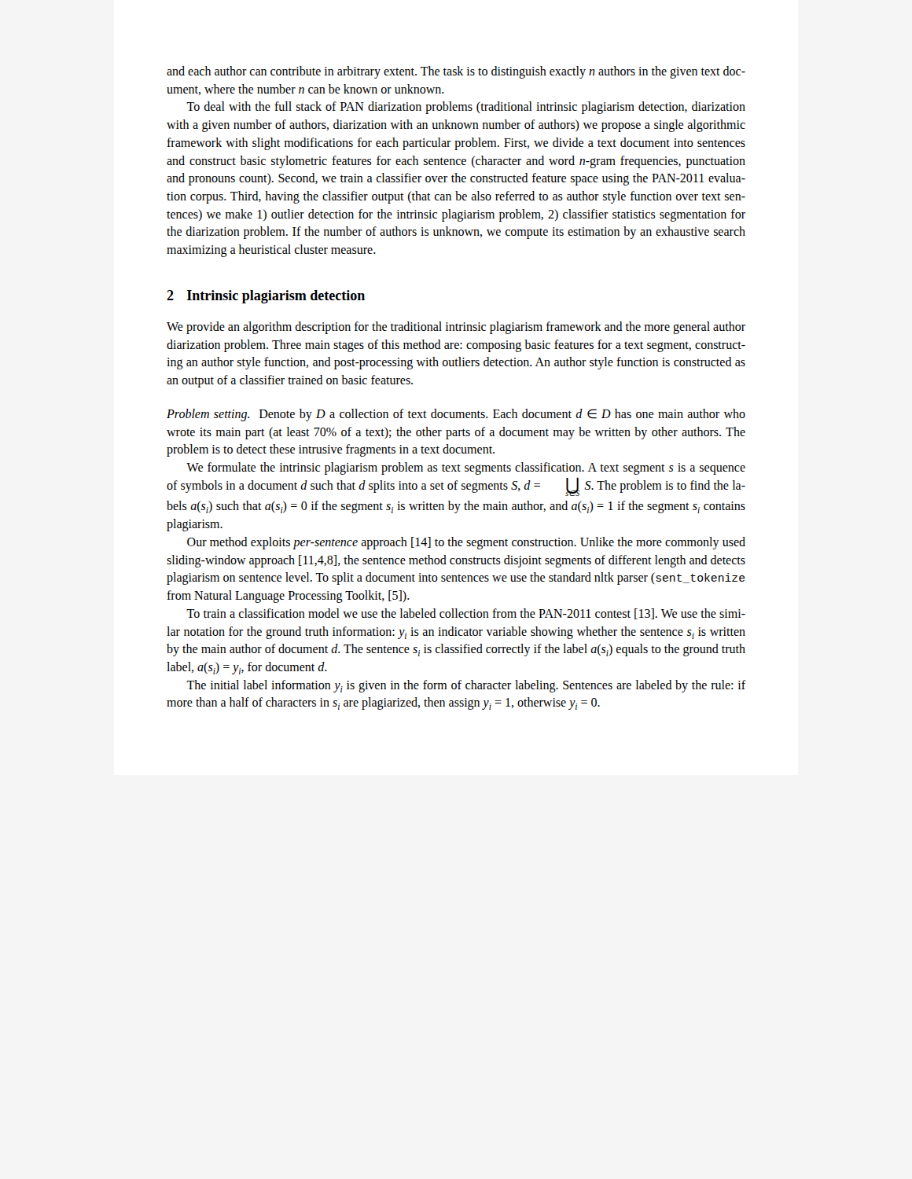and each author can contribute in arbitrary extent. The task is to distinguish exactly n authors in the given text document, where the number n can be known or unknown.
To deal with the full stack of PAN diarization problems (traditional intrinsic plagiarism detection, diarization with a given number of authors, diarization with an unknown number of authors) we propose a single algorithmic framework with slight modifications for each particular problem. First, we divide a text document into sentences and construct basic stylometric features for each sentence (character and word n-gram frequencies, punctuation and pronouns count). Second, we train a classifier over the constructed feature space using the PAN-2011 evaluation corpus. Third, having the classifier output (that can be also referred to as author style function over text sentences) we make 1) outlier detection for the intrinsic plagiarism problem, 2) classifier statistics segmentation for the diarization problem. If the number of authors is unknown, we compute its estimation by an exhaustive search maximizing a heuristical cluster measure.
2 Intrinsic plagiarism detection
We provide an algorithm description for the traditional intrinsic plagiarism framework and the more general author diarization problem. Three main stages of this method are: composing basic features for a text segment, constructing an author style function, and post-processing with outliers detection. An author style function is constructed as an output of a classifier trained on basic features.
Problem setting. Denote by D a collection of text documents. Each document d ∈ D has one main author who wrote its main part (at least 70% of a text); the other parts of a document may be written by other authors. The problem is to detect these intrusive fragments in a text document.
We formulate the intrinsic plagiarism problem as text segments classification. A text segment s is a sequence of symbols in a document d such that d splits into a set of segments S, d = ⋃s∈S S. The problem is to find the labels a(si) such that a(si) = 0 if the segment si is written by the main author, and a(si) = 1 if the segment si contains plagiarism.
Our method exploits per-sentence approach [14] to the segment construction. Unlike the more commonly used sliding-window approach [11,4,8], the sentence method constructs disjoint segments of different length and detects plagiarism on sentence level. To split a document into sentences we use the standard nltk parser (sent_tokenize from Natural Language Processing Toolkit, [5]).
To train a classification model we use the labeled collection from the PAN-2011 contest [13]. We use the similar notation for the ground truth information: yi is an indicator variable showing whether the sentence si is written by the main author of document d. The sentence si is classified correctly if the label a(si) equals to the ground truth label, a(si) = yi, for document d.
The initial label information yi is given in the form of character labeling. Sentences are labeled by the rule: if more than a half of characters in si are plagiarized, then assign yi = 1, otherwise yi = 0.